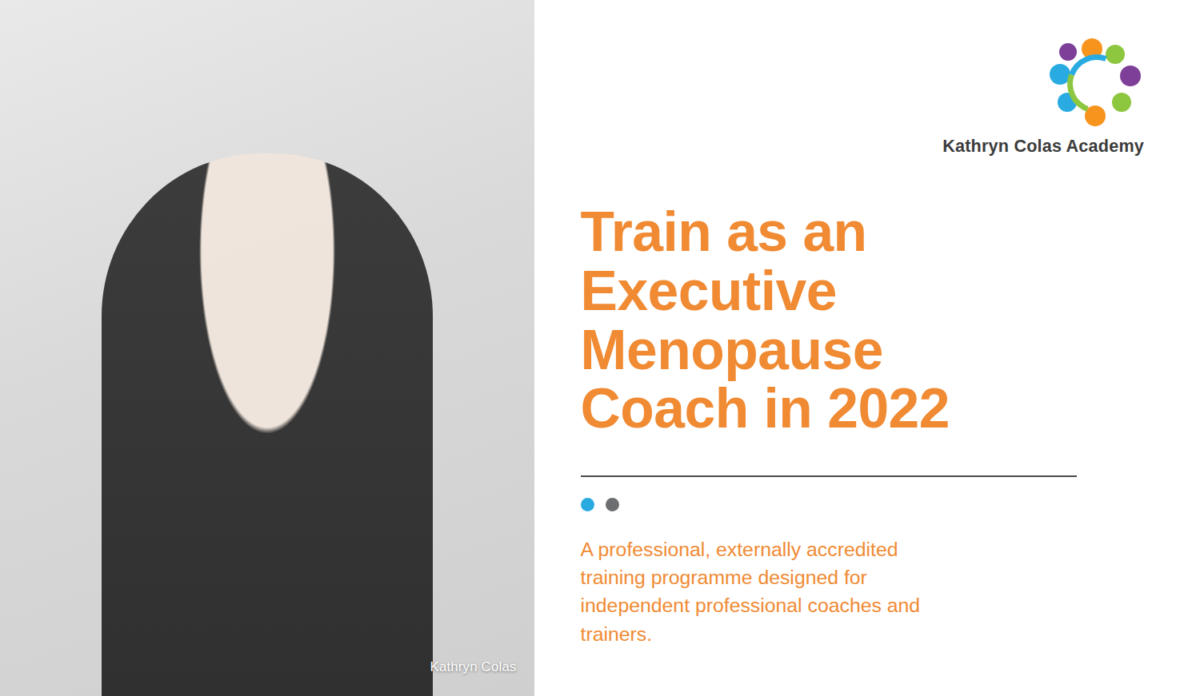Kathryn Colas
Kathryn Colas Academy
Train as an Executive Menopause Coach in 2022
A professional, externally accredited training programme designed for independent professional coaches and trainers.